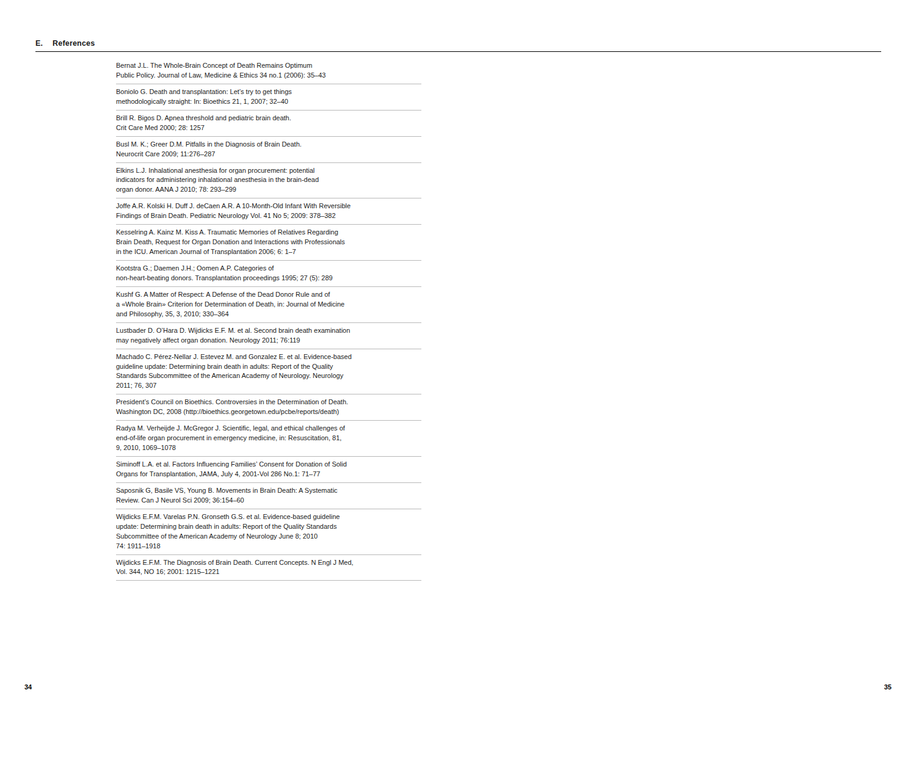E. References
Bernat J.L. The Whole-Brain Concept of Death Remains Optimum
Public Policy. Journal of Law, Medicine & Ethics 34 no.1 (2006): 35–43
Boniolo G. Death and transplantation: Let’s try to get things
methodologically straight: In: Bioethics 21, 1, 2007; 32–40
Brill R. Bigos D. Apnea threshold and pediatric brain death.
Crit Care Med 2000; 28: 1257
Busl M. K.; Greer D.M. Pitfalls in the Diagnosis of Brain Death.
Neurocrit Care 2009; 11:276–287
Elkins L.J. Inhalational anesthesia for organ procurement: potential
indicators for administering inhalational anesthesia in the brain-dead
organ donor. AANA J 2010; 78: 293–299
Joffe A.R. Kolski H. Duff J. deCaen A.R. A 10-Month-Old Infant With Reversible
Findings of Brain Death. Pediatric Neurology Vol. 41 No 5; 2009: 378–382
Kesselring A. Kainz M. Kiss A. Traumatic Memories of Relatives Regarding
Brain Death, Request for Organ Donation and Interactions with Professionals
in the ICU. American Journal of Transplantation 2006; 6: 1–7
Kootstra G.; Daemen J.H.; Oomen A.P. Categories of
non-heart-beating donors. Transplantation proceedings 1995; 27 (5): 289
Kushf G. A Matter of Respect: A Defense of the Dead Donor Rule and of
a «Whole Brain» Criterion for Determination of Death, in: Journal of Medicine
and Philosophy, 35, 3, 2010; 330–364
Lustbader D. O’Hara D. Wijdicks E.F. M. et al. Second brain death examination
may negatively affect organ donation. Neurology 2011; 76:119
Machado C. Pérez-Nellar J. Estevez M. and Gonzalez E. et al. Evidence-based
guideline update: Determining brain death in adults: Report of the Quality
Standards Subcommittee of the American Academy of Neurology. Neurology
2011; 76, 307
President’s Council on Bioethics. Controversies in the Determination of Death.
Washington DC, 2008 (http://bioethics.georgetown.edu/pcbe/reports/death)
Radya M. Verheijde J. McGregor J. Scientific, legal, and ethical challenges of
end-of-life organ procurement in emergency medicine, in: Resuscitation, 81,
9, 2010, 1069–1078
Siminoff L.A. et al. Factors Influencing Families’ Consent for Donation of Solid
Organs for Transplantation, JAMA, July 4, 2001-Vol 286 No.1: 71–77
Saposnik G, Basile VS, Young B. Movements in Brain Death: A Systematic
Review. Can J Neurol Sci 2009; 36:154–60
Wijdicks E.F.M. Varelas P.N. Gronseth G.S. et al. Evidence-based guideline
update: Determining brain death in adults: Report of the Quality Standards
Subcommittee of the American Academy of Neurology June 8; 2010
74: 1911–1918
Wijdicks E.F.M. The Diagnosis of Brain Death. Current Concepts. N Engl J Med,
Vol. 344, NO 16; 2001: 1215–1221
34
35